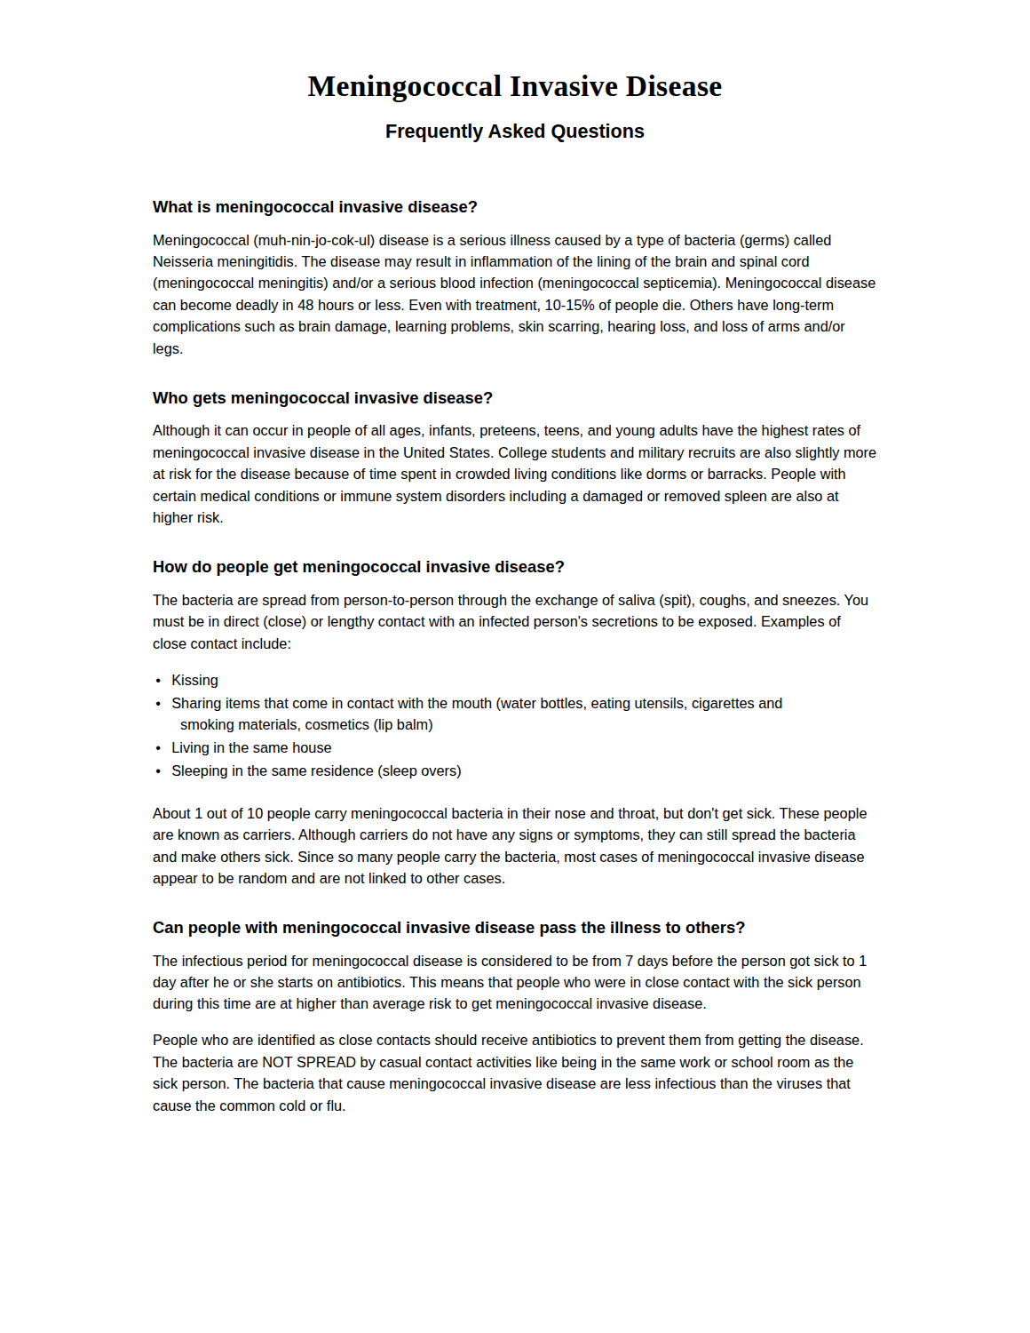Meningococcal Invasive Disease
Frequently Asked Questions
What is meningococcal invasive disease?
Meningococcal (muh-nin-jo-cok-ul) disease is a serious illness caused by a type of bacteria (germs) called Neisseria meningitidis. The disease may result in inflammation of the lining of the brain and spinal cord (meningococcal meningitis) and/or a serious blood infection (meningococcal septicemia). Meningococcal disease can become deadly in 48 hours or less. Even with treatment, 10-15% of people die. Others have long-term complications such as brain damage, learning problems, skin scarring, hearing loss, and loss of arms and/or legs.
Who gets meningococcal invasive disease?
Although it can occur in people of all ages, infants, preteens, teens, and young adults have the highest rates of meningococcal invasive disease in the United States. College students and military recruits are also slightly more at risk for the disease because of time spent in crowded living conditions like dorms or barracks. People with certain medical conditions or immune system disorders including a damaged or removed spleen are also at higher risk.
How do people get meningococcal invasive disease?
The bacteria are spread from person-to-person through the exchange of saliva (spit), coughs, and sneezes. You must be in direct (close) or lengthy contact with an infected person's secretions to be exposed. Examples of close contact include:
Kissing
Sharing items that come in contact with the mouth (water bottles, eating utensils, cigarettes and smoking materials, cosmetics (lip balm)
Living in the same house
Sleeping in the same residence (sleep overs)
About 1 out of 10 people carry meningococcal bacteria in their nose and throat, but don't get sick. These people are known as carriers. Although carriers do not have any signs or symptoms, they can still spread the bacteria and make others sick. Since so many people carry the bacteria, most cases of meningococcal invasive disease appear to be random and are not linked to other cases.
Can people with meningococcal invasive disease pass the illness to others?
The infectious period for meningococcal disease is considered to be from 7 days before the person got sick to 1 day after he or she starts on antibiotics. This means that people who were in close contact with the sick person during this time are at higher than average risk to get meningococcal invasive disease.
People who are identified as close contacts should receive antibiotics to prevent them from getting the disease. The bacteria are NOT SPREAD by casual contact activities like being in the same work or school room as the sick person. The bacteria that cause meningococcal invasive disease are less infectious than the viruses that cause the common cold or flu.